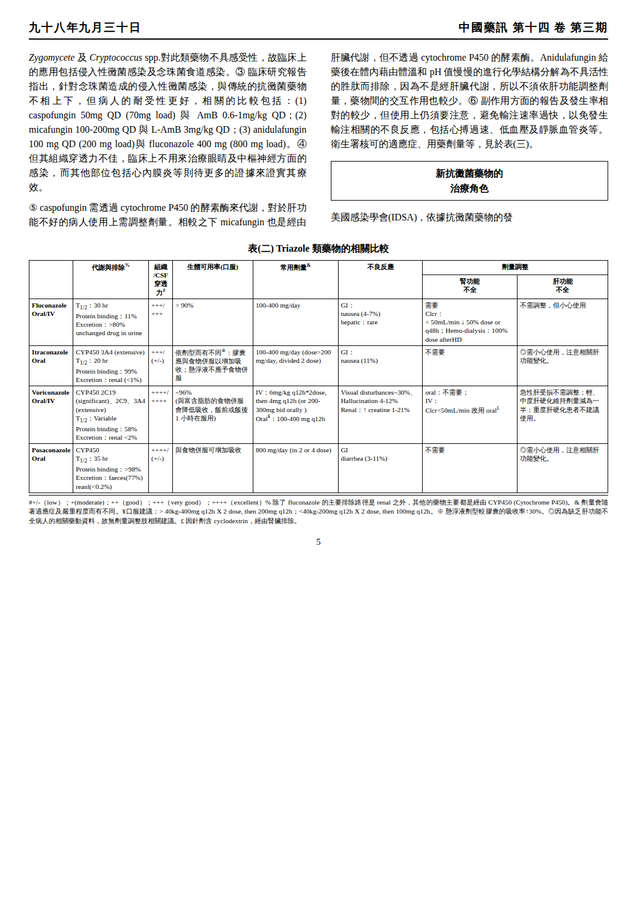九十八年九月三十日 中國藥訊 第十四 卷 第三期
Zygomycete 及 Cryptococcus spp.對此類藥物不具感受性，故臨床上的應用包括侵入性黴菌感染及念珠菌食道感染。③ 臨床研究報告指出，針對念珠菌造成的侵入性黴菌感染，與傳統的抗黴菌藥物不相上下，但病人的耐受性更好，相關的比較包括：(1) caspofungin 50mg QD (70mg load) 與 AmB 0.6-1mg/kg QD；(2) micafungin 100-200mg QD 與 L-AmB 3mg/kg QD；(3) anidulafungin 100 mg QD (200 mg load)與 fluconazole 400 mg (800 mg load)。④ 但其組織穿透力不佳，臨床上不用來治療眼睛及中樞神經方面的感染，而其他部位包括心內膜炎等則待更多的證據來證實其療效。
⑤ caspofungin 需透過 cytochrome P450 的酵素酶來代謝，對於肝功能不好的病人使用上需調整劑量。相較之下 micafungin 也是經由肝臟代謝，但不透過 cytochrome P450 的酵素酶。Anidulafungin 給藥後在體內藉由體溫和 pH 值慢慢的進行化學結構分解為不具活性的胜肽而排除，因為不是經肝臟代謝，所以不須依肝功能調整劑量，藥物間的交互作用也較少。⑥ 副作用方面的報告及發生率相對的較少，但使用上仍須要注意，避免輸注速率過快，以免發生輸注相關的不良反應，包括心搏過速、低血壓及靜脈血管炎等。衛生署核可的適應症、用藥劑量等，見於表(三)。
新抗黴菌藥物的
治療角色
美國感染學會(IDSA)，依據抗黴菌藥物的發
表(二) Triazole 類藥物的相關比較
| | 代謝與排除 % | 組織 /CSF 穿透力 # | 生體可用率(口服) | 常用劑量 & | 不良反應 | 劑量調整 |
| --- | --- | --- | --- | --- | --- | --- |
| 腎功能 不全 | 肝功能 不全 |
| Fluconazole Oral/IV | T 1/2 ：30 hr Protein binding：11% Excretion：>80% unchanged drug in urine | +++/ +++ | > 90% | 100-400 mg/day | GI： nausea (4-7%) hepatic：rare | 需要 Clcr： < 50mL/min ↓ 50% dose or q48h；Hemo-dialysis：100% dose afterHD | 不需調整，但小心使用 |
| Itraconazole Oral | CYP450 3A4 (extensive) T 1/2 ：20 hr Protein binding：99% Excretion：renal (<1%) | +++/ (+/-) | 依劑型而有不同 ※ ：膠囊應與食物併服以增加吸收；懸浮液不應予食物併服 | 100-400 mg/day (dose>200 mg/day, divided 2 dose) | GI： nausea (11%) | 不需要 | ◎需小心使用，注意相關肝功能變化。 |
| Voriconazole Oral/IV | CYP450 2C19 (significant)、2C9、3A4 (extensive) T 1/2 ：Variable Protein binding：58% Excretion：renal <2% | ++++/ ++++ | ~96% (與富含脂肪的食物併服會降低吸收，飯前或飯後 1 小時在服用) | IV：6mg/kg q12h*2dose, then 4mg q12h (or 200-300mg bid orally ) Oral ¥ ：100-400 mg q12h | Visual disturbances~30%、Hallucination 4-12% Renal：↑ creatine 1-21% | oral：不需要； IV： Clcr<50mL/min 改用 oral £ | 急性肝受損不需調整；輕、中度肝硬化維持劑量減為一半；重度肝硬化患者不建議使用。 |
| Posaconazole Oral | CYP450 T 1/2 ：35 hr Protein binding：>98% Excretion：faeces(77%) reanl(<0.2%) | ++++/ (+/-) | 與食物併服可增加吸收 | 800 mg/day (in 2 or 4 dose) | GI diarrhea (3-11%) | 不需要 | ◎需小心使用，注意相關肝功能變化。 |
#+/-（low）；+(moderate)；++（good）；+++（very good）；++++（excellent）% 除了 fluconazole 的主要排除路徑是 renal 之外，其他的藥物主要都是經由 CYP450 (Cytochrome P450)。& 劑量會隨著適應症及嚴重程度而有不同。¥口服建議：> 40kg-400mg q12h X 2 dose, then 200mg q12h；<40kg-200mg q12h X 2 dose, then 100mg q12h。※ 懸浮液劑型較膠囊的吸收率↑30%。◎因為缺乏肝功能不全病人的相關藥動資料，故無劑量調整肢相關建議。£ 因針劑含 cyclodextrin，經由腎臟排除。
5